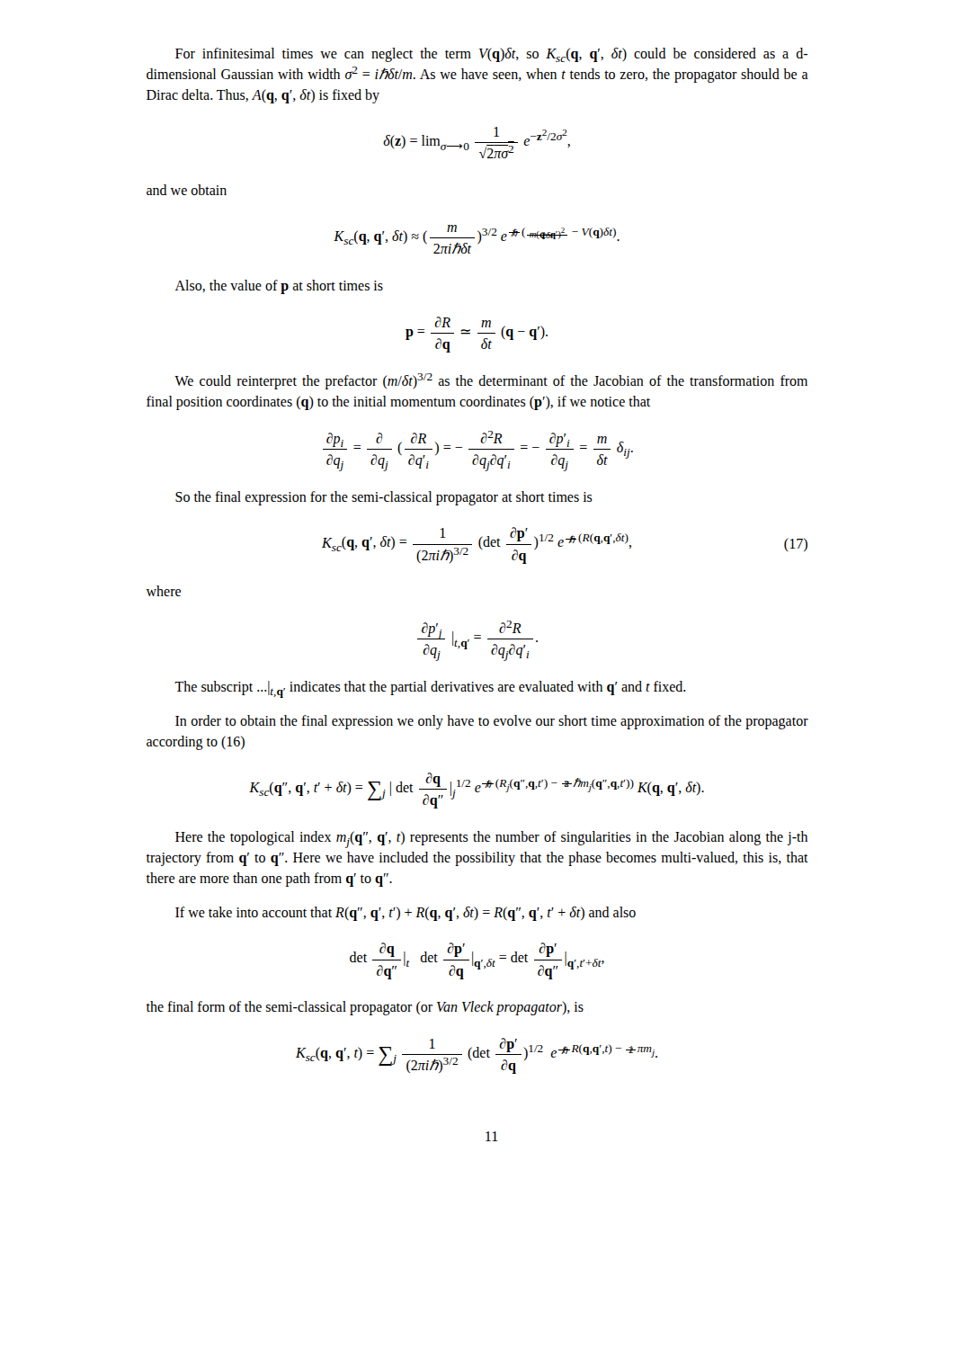For infinitesimal times we can neglect the term V(q)δt, so Ksc(q, q′, δt) could be considered as a d-dimensional Gaussian with width σ2 = iℏδt/m. As we have seen, when t tends to zero, the propagator should be a Dirac delta. Thus, A(q, q′, δt) is fixed by
δ(z) = limσ⟶0 1√2πσ2 e−z2/2σ2,
and we obtain
Ksc(q, q′, δt) ≈ (m 2πiℏδt)3/2 eiℏ(m(q−q′)22δt − V(q)δt).
Also, the value of p at short times is
p = ∂R∂q ≃ mδt (q − q′).
We could reinterpret the prefactor (m/δt)3/2 as the determinant of the Jacobian of the transformation from final position coordinates (q) to the initial momentum coordinates (p′), if we notice that
∂pi∂qj = ∂∂qj (∂R∂q′i) = − ∂2R∂qj∂q′i = − ∂p′i∂qj = mδt δij.
So the final expression for the semi-classical propagator at short times is
Ksc(q, q′, δt) = 1(2πiℏ)3/2 (det ∂p′∂q)1/2 eiℏ(R(q,q′,δt), (17)
where
∂p′j∂qj |t,q′ = ∂2R∂qj∂q′i.
The subscript ...|t,q′ indicates that the partial derivatives are evaluated with q′ and t fixed.
In order to obtain the final expression we only have to evolve our short time approximation of the propagator according to (16)
Ksc(q″, q′, t′ + δt) = ∑j | det ∂q∂q″|j1/2 eiℏ(Rj(q″,q,t′) − π 2 ℏmj(q″,q,t′)) K(q, q′, δt).
Here the topological index mj(q″, q′, t) represents the number of singularities in the Jacobian along the j-th trajectory from q′ to q″. Here we have included the possibility that the phase becomes multi-valued, this is, that there are more than one path from q′ to q″.
If we take into account that R(q″, q′, t′) + R(q, q′, δt) = R(q″, q′, t′ + δt) and also
det ∂q∂q″|t det ∂p′∂q|q′,δt = det ∂p′∂q″|q′,t′+δt,
the final form of the semi-classical propagator (or Van Vleck propagator), is
Ksc(q, q′, t) = ∑j 1(2πiℏ)3/2 (det ∂p′∂q)1/2 eiℏ R(q,q′,t) − i 2 πmj.
11